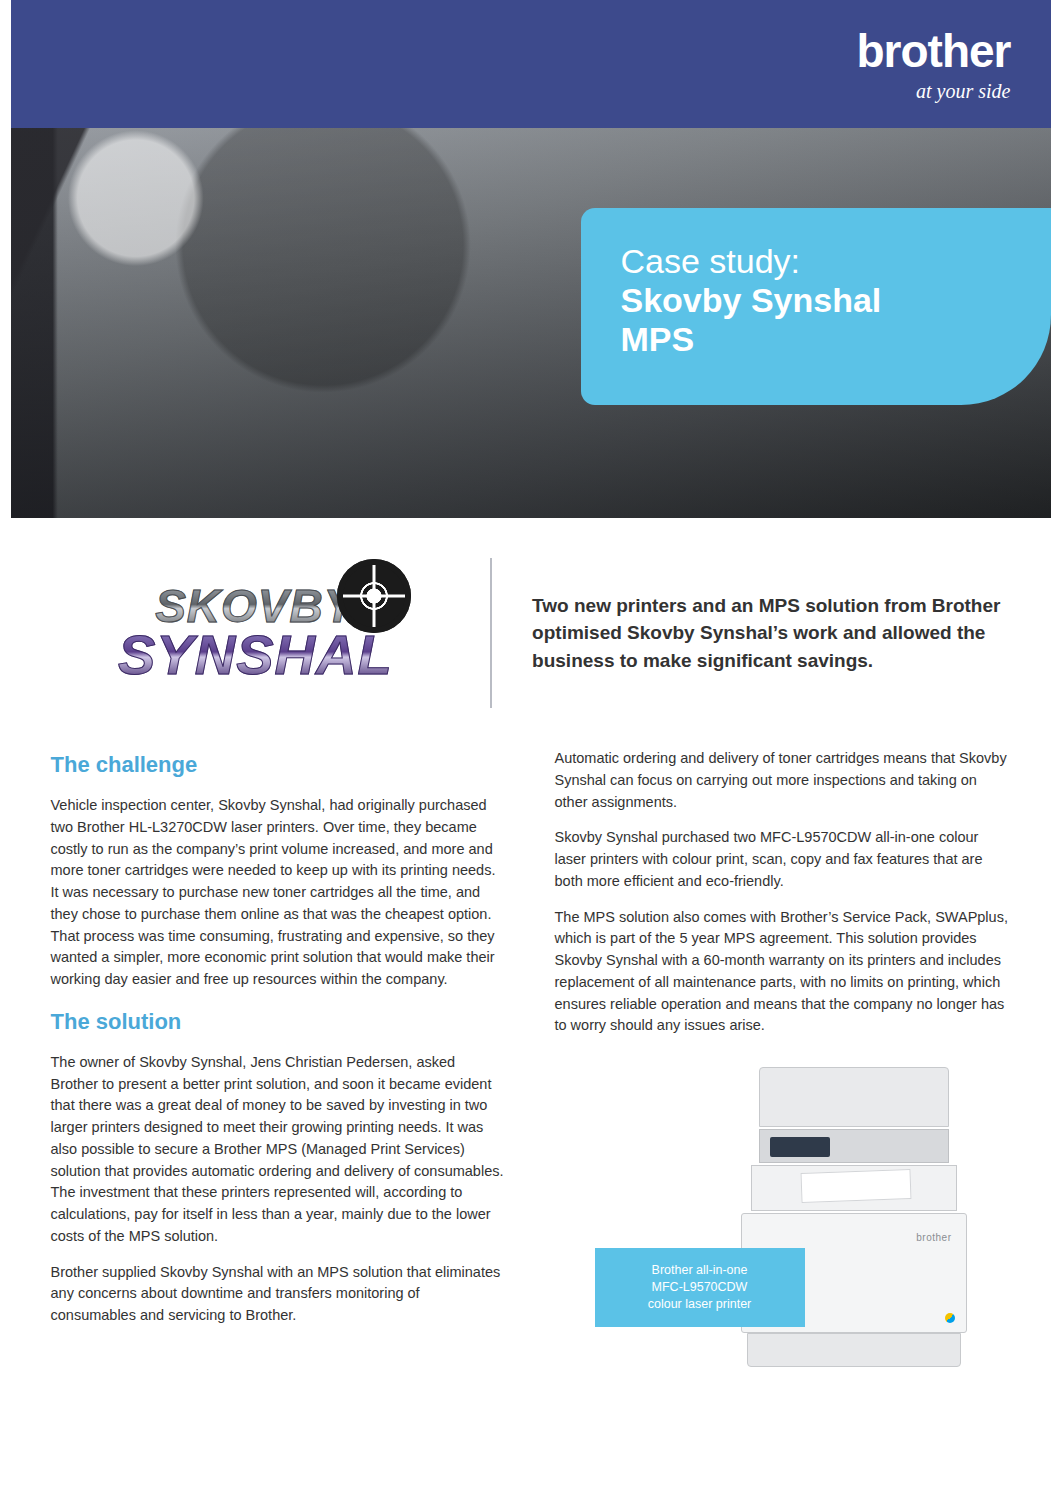brother
at your side
Case study:
Skovby Synshal
MPS
SKOVBY
SYNSHAL
Two new printers and an MPS solution from Brother optimised Skovby Synshal’s work and allowed the business to make significant savings.
The challenge
Vehicle inspection center, Skovby Synshal, had originally purchased two Brother HL-L3270CDW laser printers. Over time, they became costly to run as the company’s print volume increased, and more and more toner cartridges were needed to keep up with its printing needs. It was necessary to purchase new toner cartridges all the time, and they chose to purchase them online as that was the cheapest option. That process was time consuming, frustrating and expensive, so they wanted a simpler, more economic print solution that would make their working day easier and free up resources within the company.
The solution
The owner of Skovby Synshal, Jens Christian Pedersen, asked Brother to present a better print solution, and soon it became evident that there was a great deal of money to be saved by investing in two larger printers designed to meet their growing printing needs. It was also possible to secure a Brother MPS (Managed Print Services) solution that provides automatic ordering and delivery of consumables.
The investment that these printers represented will, according to calculations, pay for itself in less than a year, mainly due to the lower costs of the MPS solution.
Brother supplied Skovby Synshal with an MPS solution that eliminates any concerns about downtime and transfers monitoring of consumables and servicing to Brother.
Automatic ordering and delivery of toner cartridges means that Skovby Synshal can focus on carrying out more inspections and taking on other assignments.
Skovby Synshal purchased two MFC-L9570CDW all-in-one colour laser printers with colour print, scan, copy and fax features that are both more efficient and eco-friendly.
The MPS solution also comes with Brother’s Service Pack, SWAPplus, which is part of the 5 year MPS agreement. This solution provides Skovby Synshal with a 60-month warranty on its printers and includes replacement of all maintenance parts, with no limits on printing, which ensures reliable operation and means that the company no longer has to worry should any issues arise.
Brother all-in-one
MFC-L9570CDW
colour laser printer